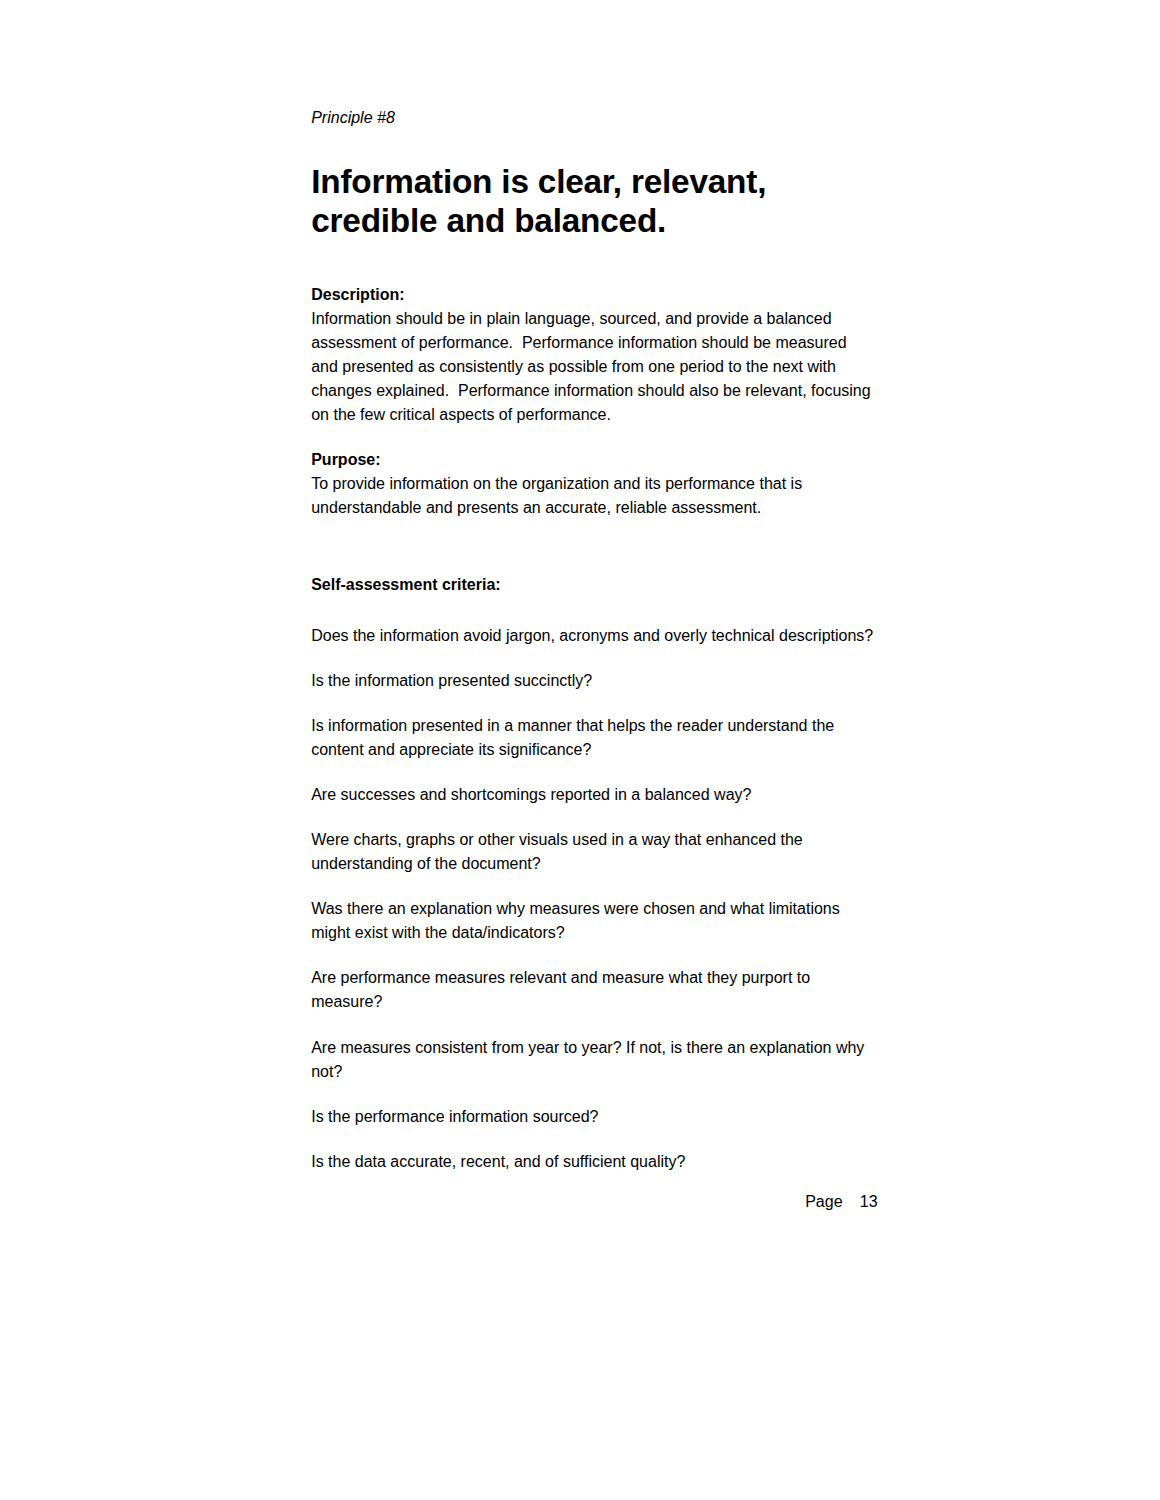Principle #8
Information is clear, relevant, credible and balanced.
Description:
Information should be in plain language, sourced, and provide a balanced assessment of performance. Performance information should be measured and presented as consistently as possible from one period to the next with changes explained. Performance information should also be relevant, focusing on the few critical aspects of performance.
Purpose:
To provide information on the organization and its performance that is understandable and presents an accurate, reliable assessment.
Self-assessment criteria:
Does the information avoid jargon, acronyms and overly technical descriptions?
Is the information presented succinctly?
Is information presented in a manner that helps the reader understand the content and appreciate its significance?
Are successes and shortcomings reported in a balanced way?
Were charts, graphs or other visuals used in a way that enhanced the understanding of the document?
Was there an explanation why measures were chosen and what limitations might exist with the data/indicators?
Are performance measures relevant and measure what they purport to measure?
Are measures consistent from year to year? If not, is there an explanation why not?
Is the performance information sourced?
Is the data accurate, recent, and of sufficient quality?
Page13